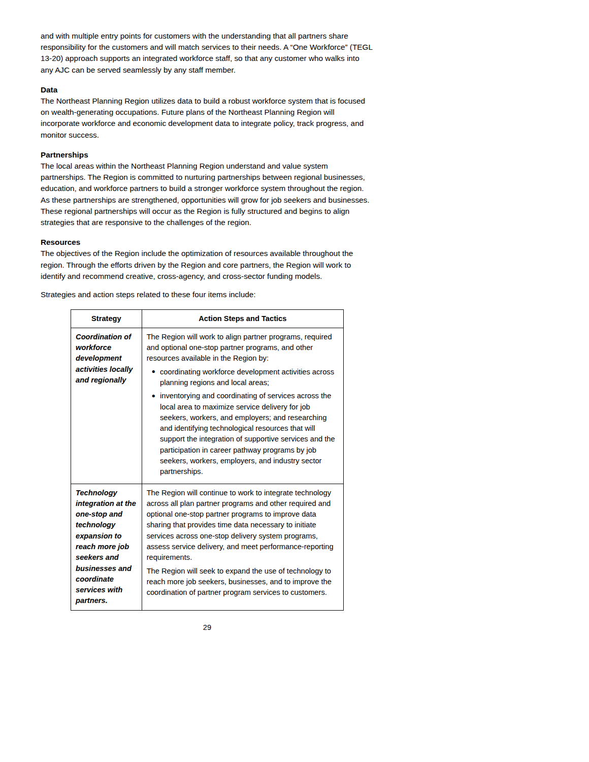and with multiple entry points for customers with the understanding that all partners share responsibility for the customers and will match services to their needs. A “One Workforce” (TEGL 13-20) approach supports an integrated workforce staff, so that any customer who walks into any AJC can be served seamlessly by any staff member.
Data
The Northeast Planning Region utilizes data to build a robust workforce system that is focused on wealth-generating occupations. Future plans of the Northeast Planning Region will incorporate workforce and economic development data to integrate policy, track progress, and monitor success.
Partnerships
The local areas within the Northeast Planning Region understand and value system partnerships. The Region is committed to nurturing partnerships between regional businesses, education, and workforce partners to build a stronger workforce system throughout the region. As these partnerships are strengthened, opportunities will grow for job seekers and businesses. These regional partnerships will occur as the Region is fully structured and begins to align strategies that are responsive to the challenges of the region.
Resources
The objectives of the Region include the optimization of resources available throughout the region. Through the efforts driven by the Region and core partners, the Region will work to identify and recommend creative, cross-agency, and cross-sector funding models.
Strategies and action steps related to these four items include:
| Strategy | Action Steps and Tactics |
| --- | --- |
| Coordination of workforce development activities locally and regionally | The Region will work to align partner programs, required and optional one-stop partner programs, and other resources available in the Region by: coordinating workforce development activities across planning regions and local areas; inventorying and coordinating of services across the local area to maximize service delivery for job seekers, workers, and employers; and researching and identifying technological resources that will support the integration of supportive services and the participation in career pathway programs by job seekers, workers, employers, and industry sector partnerships. |
| Technology integration at the one-stop and technology expansion to reach more job seekers and businesses and coordinate services with partners. | The Region will continue to work to integrate technology across all plan partner programs and other required and optional one-stop partner programs to improve data sharing that provides time data necessary to initiate services across one-stop delivery system programs, assess service delivery, and meet performance-reporting requirements. The Region will seek to expand the use of technology to reach more job seekers, businesses, and to improve the coordination of partner program services to customers. |
29